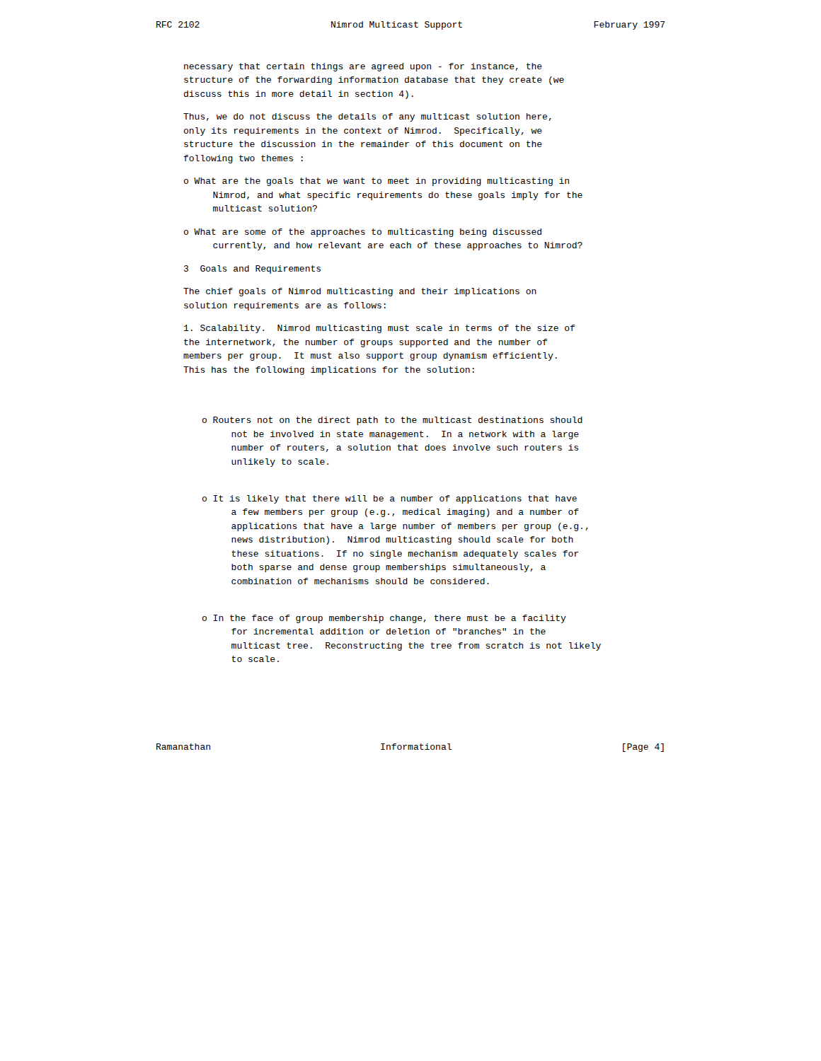RFC 2102 Nimrod Multicast Support February 1997
necessary that certain things are agreed upon - for instance, the structure of the forwarding information database that they create (we discuss this in more detail in section 4).
Thus, we do not discuss the details of any multicast solution here, only its requirements in the context of Nimrod. Specifically, we structure the discussion in the remainder of this document on the following two themes :
o What are the goals that we want to meet in providing multicasting in Nimrod, and what specific requirements do these goals imply for the multicast solution?
o What are some of the approaches to multicasting being discussed currently, and how relevant are each of these approaches to Nimrod?
3 Goals and Requirements
The chief goals of Nimrod multicasting and their implications on solution requirements are as follows:
1. Scalability. Nimrod multicasting must scale in terms of the size of the internetwork, the number of groups supported and the number of members per group. It must also support group dynamism efficiently. This has the following implications for the solution:
o Routers not on the direct path to the multicast destinations should not be involved in state management. In a network with a large number of routers, a solution that does involve such routers is unlikely to scale.
o It is likely that there will be a number of applications that have a few members per group (e.g., medical imaging) and a number of applications that have a large number of members per group (e.g., news distribution). Nimrod multicasting should scale for both these situations. If no single mechanism adequately scales for both sparse and dense group memberships simultaneously, a combination of mechanisms should be considered.
o In the face of group membership change, there must be a facility for incremental addition or deletion of "branches" in the multicast tree. Reconstructing the tree from scratch is not likely to scale.
Ramanathan Informational [Page 4]